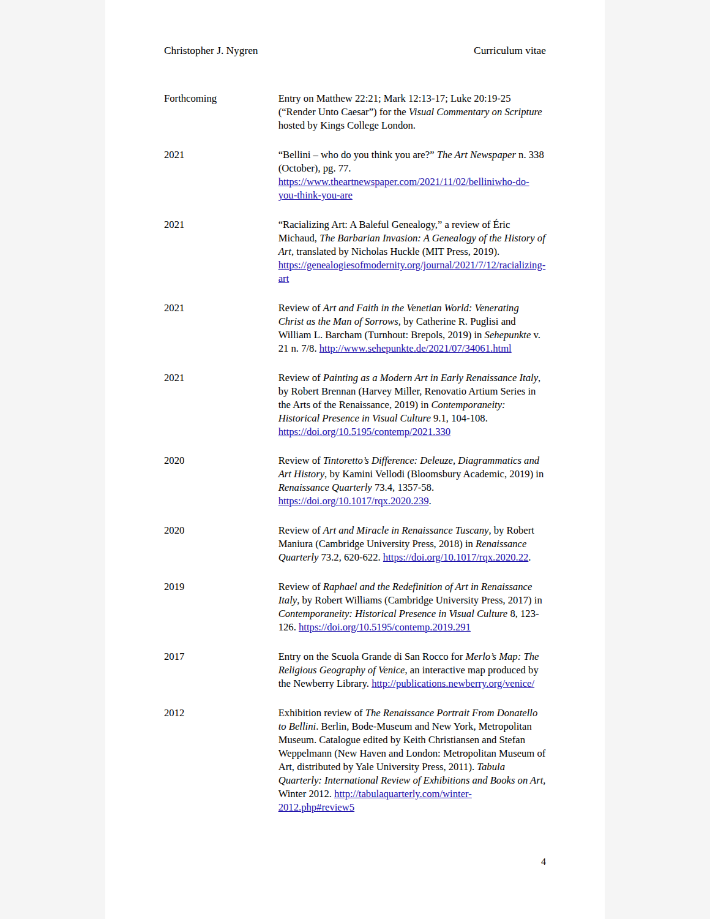Christopher J. Nygren Curriculum vitae
Forthcoming
Entry on Matthew 22:21; Mark 12:13-17; Luke 20:19-25 (“Render Unto Caesar”) for the Visual Commentary on Scripture hosted by Kings College London.
2021
“Bellini – who do you think you are?” The Art Newspaper n. 338 (October), pg. 77. https://www.theartnewspaper.com/2021/11/02/belliniwho-do-you-think-you-are
2021
“Racializing Art: A Baleful Genealogy,” a review of Éric Michaud, The Barbarian Invasion: A Genealogy of the History of Art, translated by Nicholas Huckle (MIT Press, 2019). https://genealogiesofmodernity.org/journal/2021/7/12/racializing-art
2021
Review of Art and Faith in the Venetian World: Venerating Christ as the Man of Sorrows, by Catherine R. Puglisi and William L. Barcham (Turnhout: Brepols, 2019) in Sehepunkte v. 21 n. 7/8. http://www.sehepunkte.de/2021/07/34061.html
2021
Review of Painting as a Modern Art in Early Renaissance Italy, by Robert Brennan (Harvey Miller, Renovatio Artium Series in the Arts of the Renaissance, 2019) in Contemporaneity: Historical Presence in Visual Culture 9.1, 104-108. https://doi.org/10.5195/contemp/2021.330
2020
Review of Tintoretto’s Difference: Deleuze, Diagrammatics and Art History, by Kamini Vellodi (Bloomsbury Academic, 2019) in Renaissance Quarterly 73.4, 1357-58. https://doi.org/10.1017/rqx.2020.239.
2020
Review of Art and Miracle in Renaissance Tuscany, by Robert Maniura (Cambridge University Press, 2018) in Renaissance Quarterly 73.2, 620-622. https://doi.org/10.1017/rqx.2020.22.
2019
Review of Raphael and the Redefinition of Art in Renaissance Italy, by Robert Williams (Cambridge University Press, 2017) in Contemporaneity: Historical Presence in Visual Culture 8, 123-126. https://doi.org/10.5195/contemp.2019.291
2017
Entry on the Scuola Grande di San Rocco for Merlo’s Map: The Religious Geography of Venice, an interactive map produced by the Newberry Library. http://publications.newberry.org/venice/
2012
Exhibition review of The Renaissance Portrait From Donatello to Bellini. Berlin, Bode-Museum and New York, Metropolitan Museum. Catalogue edited by Keith Christiansen and Stefan Weppelmann (New Haven and London: Metropolitan Museum of Art, distributed by Yale University Press, 2011). Tabula Quarterly: International Review of Exhibitions and Books on Art, Winter 2012. http://tabulaquarterly.com/winter-2012.php#review5
4